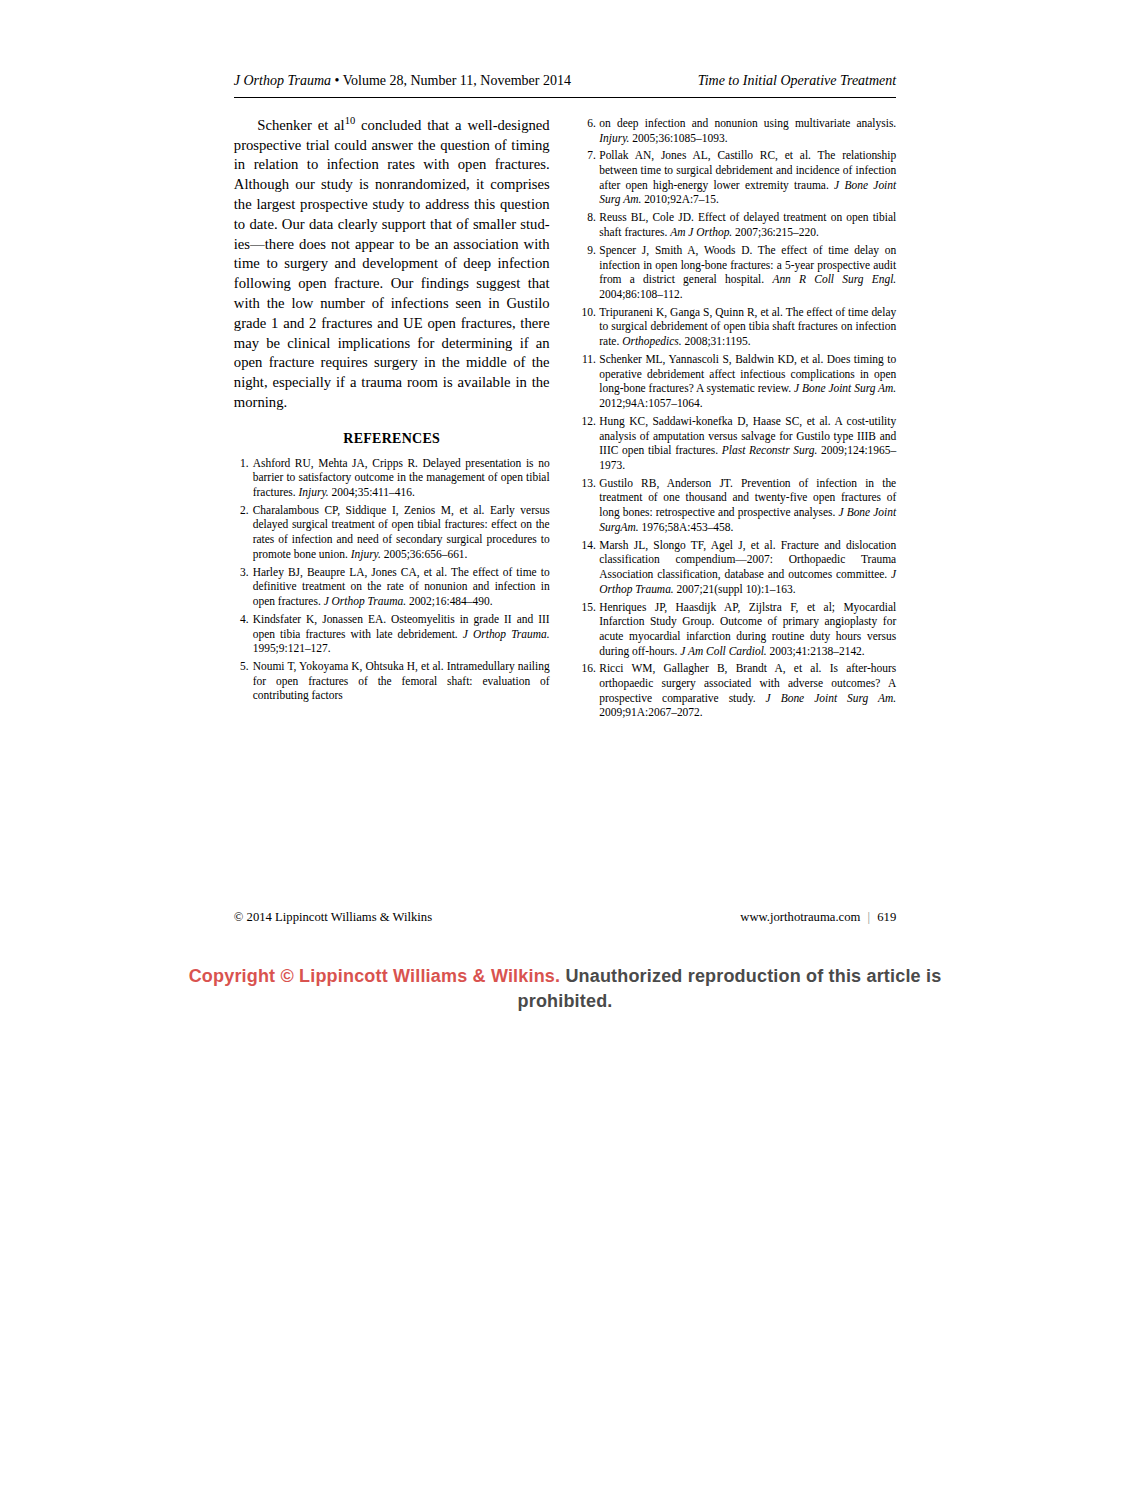J Orthop Trauma • Volume 28, Number 11, November 2014
Time to Initial Operative Treatment
Schenker et al10 concluded that a well-designed prospective trial could answer the question of timing in relation to infection rates with open fractures. Although our study is nonrandomized, it comprises the largest prospective study to address this question to date. Our data clearly support that of smaller studies—there does not appear to be an association with time to surgery and development of deep infection following open fracture. Our findings suggest that with the low number of infections seen in Gustilo grade 1 and 2 fractures and UE open fractures, there may be clinical implications for determining if an open fracture requires surgery in the middle of the night, especially if a trauma room is available in the morning.
REFERENCES
Ashford RU, Mehta JA, Cripps R. Delayed presentation is no barrier to satisfactory outcome in the management of open tibial fractures. Injury. 2004;35:411–416.
Charalambous CP, Siddique I, Zenios M, et al. Early versus delayed surgical treatment of open tibial fractures: effect on the rates of infection and need of secondary surgical procedures to promote bone union. Injury. 2005;36:656–661.
Harley BJ, Beaupre LA, Jones CA, et al. The effect of time to definitive treatment on the rate of nonunion and infection in open fractures. J Orthop Trauma. 2002;16:484–490.
Kindsfater K, Jonassen EA. Osteomyelitis in grade II and III open tibia fractures with late debridement. J Orthop Trauma. 1995;9:121–127.
Noumi T, Yokoyama K, Ohtsuka H, et al. Intramedullary nailing for open fractures of the femoral shaft: evaluation of contributing factors
on deep infection and nonunion using multivariate analysis. Injury. 2005;36:1085–1093.
Pollak AN, Jones AL, Castillo RC, et al. The relationship between time to surgical debridement and incidence of infection after open high-energy lower extremity trauma. J Bone Joint Surg Am. 2010;92A:7–15.
Reuss BL, Cole JD. Effect of delayed treatment on open tibial shaft fractures. Am J Orthop. 2007;36:215–220.
Spencer J, Smith A, Woods D. The effect of time delay on infection in open long-bone fractures: a 5-year prospective audit from a district general hospital. Ann R Coll Surg Engl. 2004;86:108–112.
Tripuraneni K, Ganga S, Quinn R, et al. The effect of time delay to surgical debridement of open tibia shaft fractures on infection rate. Orthopedics. 2008;31:1195.
Schenker ML, Yannascoli S, Baldwin KD, et al. Does timing to operative debridement affect infectious complications in open long-bone fractures? A systematic review. J Bone Joint Surg Am. 2012;94A:1057–1064.
Hung KC, Saddawi-konefka D, Haase SC, et al. A cost-utility analysis of amputation versus salvage for Gustilo type IIIB and IIIC open tibial fractures. Plast Reconstr Surg. 2009;124:1965–1973.
Gustilo RB, Anderson JT. Prevention of infection in the treatment of one thousand and twenty-five open fractures of long bones: retrospective and prospective analyses. J Bone Joint SurgAm. 1976;58A:453–458.
Marsh JL, Slongo TF, Agel J, et al. Fracture and dislocation classification compendium—2007: Orthopaedic Trauma Association classification, database and outcomes committee. J Orthop Trauma. 2007;21(suppl 10):1–163.
Henriques JP, Haasdijk AP, Zijlstra F, et al; Myocardial Infarction Study Group. Outcome of primary angioplasty for acute myocardial infarction during routine duty hours versus during off-hours. J Am Coll Cardiol. 2003;41:2138–2142.
Ricci WM, Gallagher B, Brandt A, et al. Is after-hours orthopaedic surgery associated with adverse outcomes? A prospective comparative study. J Bone Joint Surg Am. 2009;91A:2067–2072.
© 2014 Lippincott Williams & Wilkins
www.jorthotrauma.com | 619
Copyright © Lippincott Williams & Wilkins. Unauthorized reproduction of this article is prohibited.